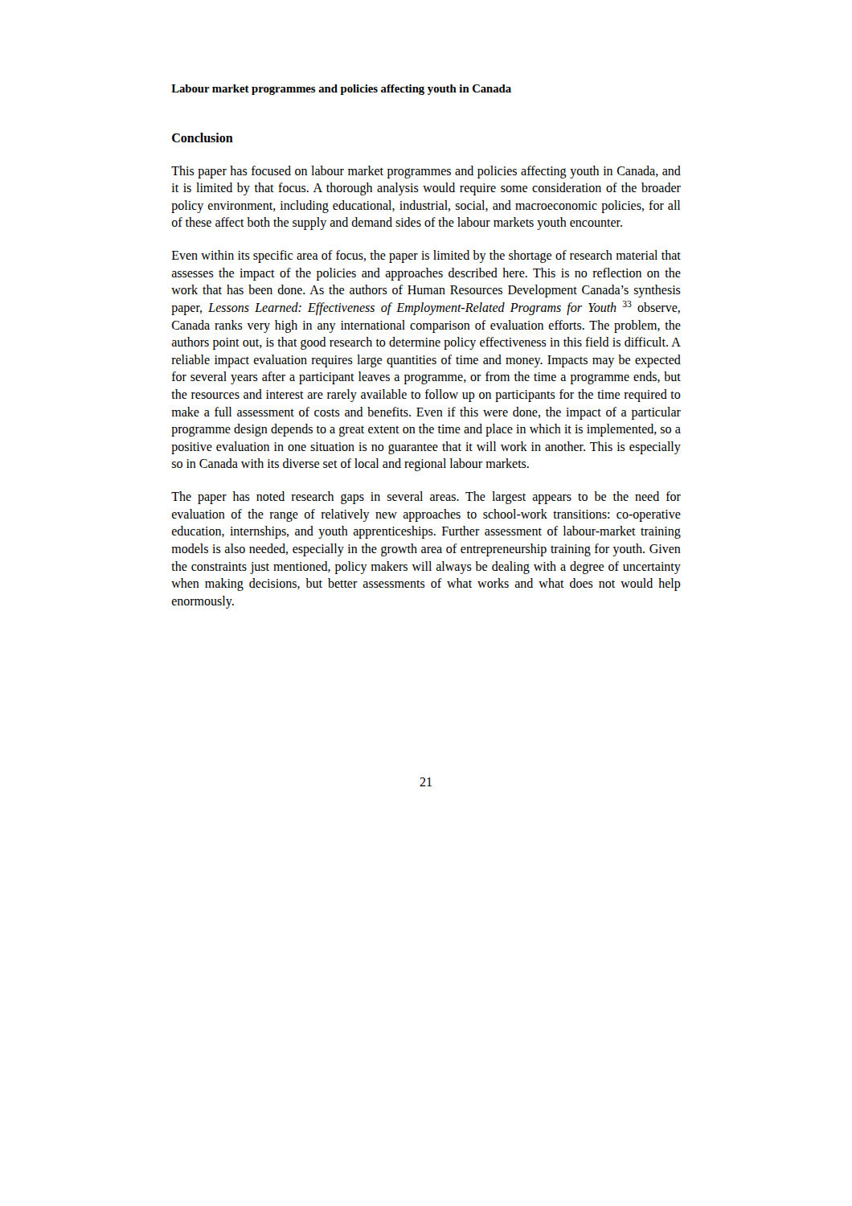Labour market programmes and policies affecting youth in Canada
Conclusion
This paper has focused on labour market programmes and policies affecting youth in Canada, and it is limited by that focus. A thorough analysis would require some consideration of the broader policy environment, including educational, industrial, social, and macroeconomic policies, for all of these affect both the supply and demand sides of the labour markets youth encounter.
Even within its specific area of focus, the paper is limited by the shortage of research material that assesses the impact of the policies and approaches described here. This is no reflection on the work that has been done. As the authors of Human Resources Development Canada’s synthesis paper, Lessons Learned: Effectiveness of Employment-Related Programs for Youth 33 observe, Canada ranks very high in any international comparison of evaluation efforts. The problem, the authors point out, is that good research to determine policy effectiveness in this field is difficult. A reliable impact evaluation requires large quantities of time and money. Impacts may be expected for several years after a participant leaves a programme, or from the time a programme ends, but the resources and interest are rarely available to follow up on participants for the time required to make a full assessment of costs and benefits. Even if this were done, the impact of a particular programme design depends to a great extent on the time and place in which it is implemented, so a positive evaluation in one situation is no guarantee that it will work in another. This is especially so in Canada with its diverse set of local and regional labour markets.
The paper has noted research gaps in several areas. The largest appears to be the need for evaluation of the range of relatively new approaches to school-work transitions: co-operative education, internships, and youth apprenticeships. Further assessment of labour-market training models is also needed, especially in the growth area of entrepreneurship training for youth. Given the constraints just mentioned, policy makers will always be dealing with a degree of uncertainty when making decisions, but better assessments of what works and what does not would help enormously.
21